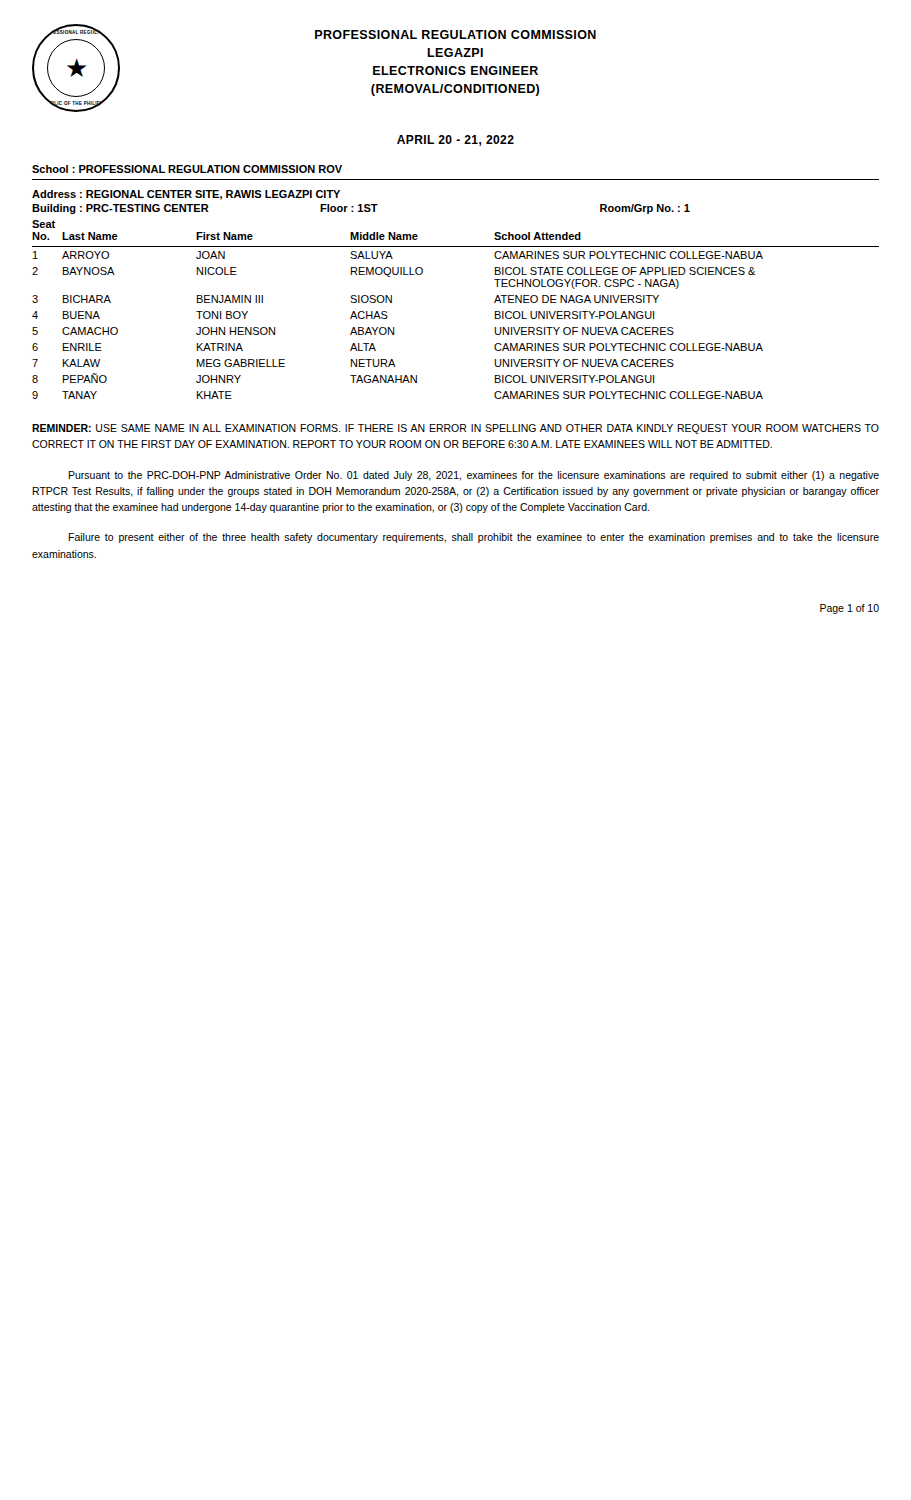PROFESSIONAL REGULATION
★
REPUBLIC OF THE PHILIPPINES
PROFESSIONAL REGULATION COMMISSION
LEGAZPI
ELECTRONICS ENGINEER
(REMOVAL/CONDITIONED)
APRIL 20 - 21, 2022
School : PROFESSIONAL REGULATION COMMISSION ROV
Address : REGIONAL CENTER SITE, RAWIS LEGAZPI CITY
| Building : PRC-TESTING CENTER | Floor : 1ST | Room/Grp No. : 1 |
| Seat No. | Last Name | First Name | Middle Name | School Attended |
| --- | --- | --- | --- | --- |
| 1 | ARROYO | JOAN | SALUYA | CAMARINES SUR POLYTECHNIC COLLEGE-NABUA |
| 2 | BAYNOSA | NICOLE | REMOQUILLO | BICOL STATE COLLEGE OF APPLIED SCIENCES & TECHNOLOGY(FOR. CSPC - NAGA) |
| 3 | BICHARA | BENJAMIN III | SIOSON | ATENEO DE NAGA UNIVERSITY |
| 4 | BUENA | TONI BOY | ACHAS | BICOL UNIVERSITY-POLANGUI |
| 5 | CAMACHO | JOHN HENSON | ABAYON | UNIVERSITY OF NUEVA CACERES |
| 6 | ENRILE | KATRINA | ALTA | CAMARINES SUR POLYTECHNIC COLLEGE-NABUA |
| 7 | KALAW | MEG GABRIELLE | NETURA | UNIVERSITY OF NUEVA CACERES |
| 8 | PEPAÑO | JOHNRY | TAGANAHAN | BICOL UNIVERSITY-POLANGUI |
| 9 | TANAY | KHATE | | CAMARINES SUR POLYTECHNIC COLLEGE-NABUA |
REMINDER: USE SAME NAME IN ALL EXAMINATION FORMS. IF THERE IS AN ERROR IN SPELLING AND OTHER DATA KINDLY REQUEST YOUR ROOM WATCHERS TO CORRECT IT ON THE FIRST DAY OF EXAMINATION. REPORT TO YOUR ROOM ON OR BEFORE 6:30 A.M. LATE EXAMINEES WILL NOT BE ADMITTED.
Pursuant to the PRC-DOH-PNP Administrative Order No. 01 dated July 28, 2021, examinees for the licensure examinations are required to submit either (1) a negative RTPCR Test Results, if falling under the groups stated in DOH Memorandum 2020-258A, or (2) a Certification issued by any government or private physician or barangay officer attesting that the examinee had undergone 14-day quarantine prior to the examination, or (3) copy of the Complete Vaccination Card.
Failure to present either of the three health safety documentary requirements, shall prohibit the examinee to enter the examination premises and to take the licensure examinations.
Page 1 of 10